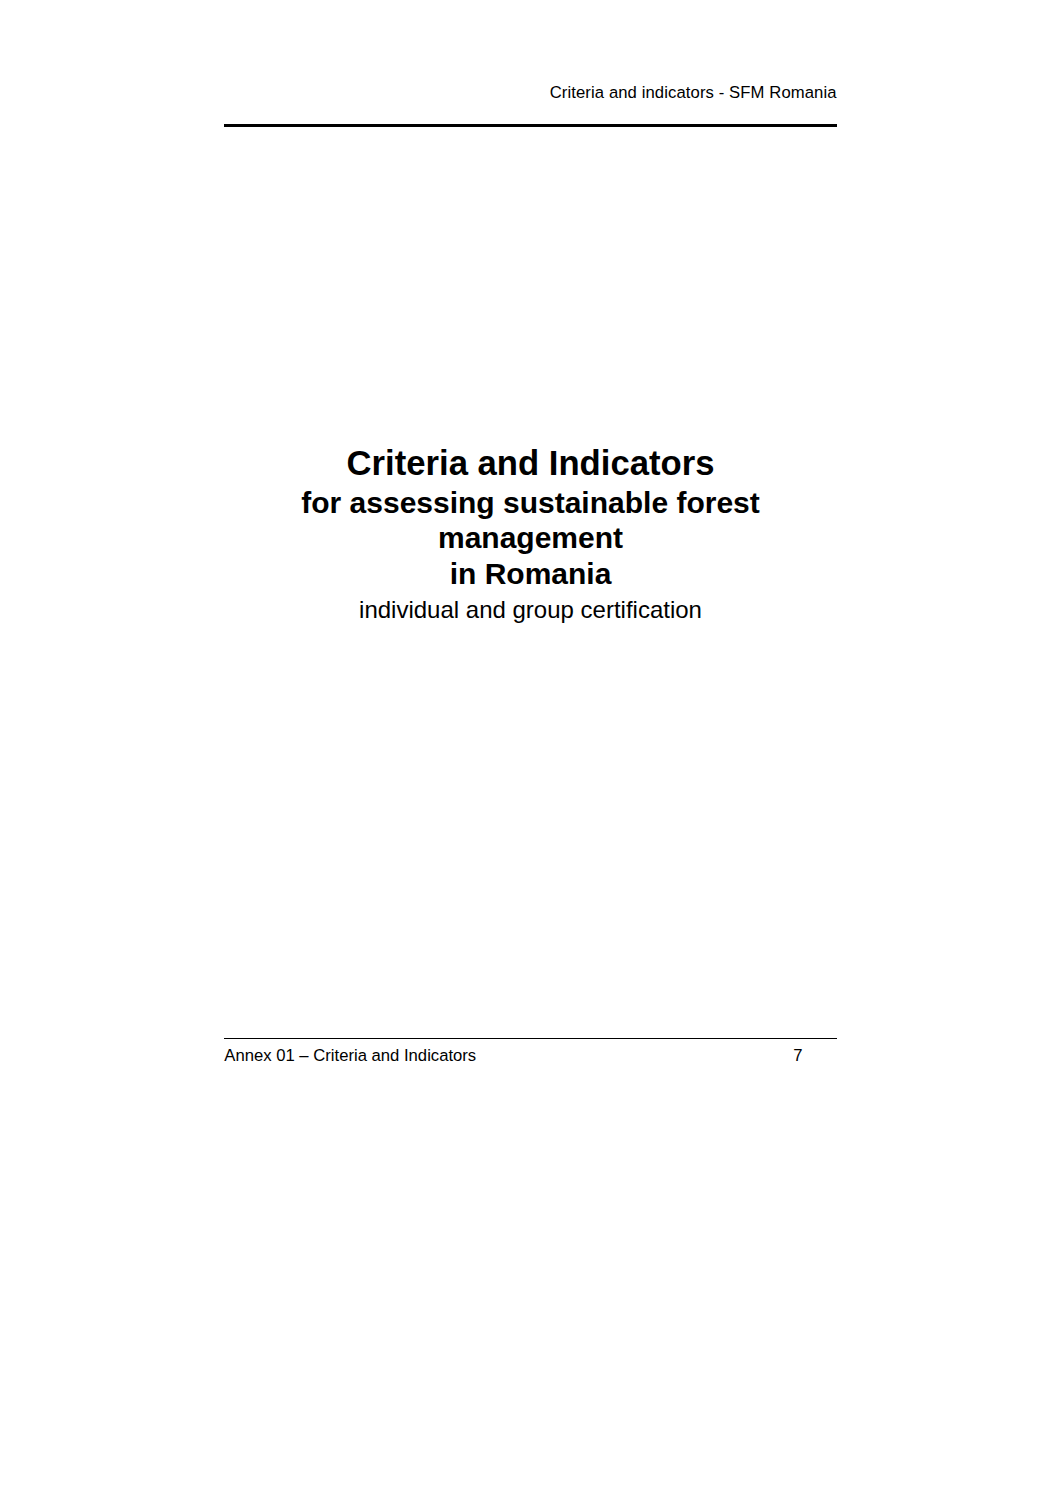Criteria and indicators - SFM Romania
Criteria and Indicators for assessing sustainable forest management in Romania
individual and group certification
Annex 01 – Criteria and Indicators 7